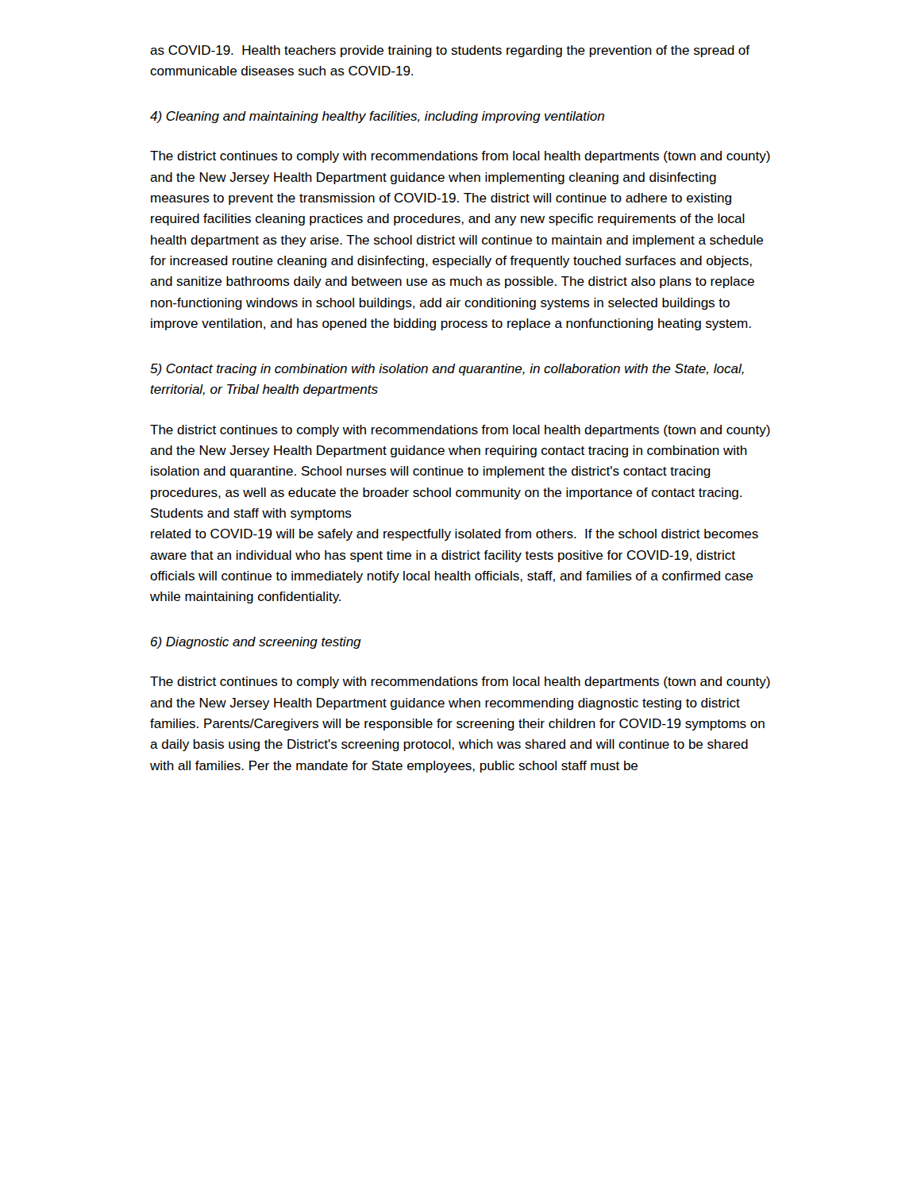as COVID-19. Health teachers provide training to students regarding the prevention of the spread of communicable diseases such as COVID-19.
4) Cleaning and maintaining healthy facilities, including improving ventilation
The district continues to comply with recommendations from local health departments (town and county) and the New Jersey Health Department guidance when implementing cleaning and disinfecting measures to prevent the transmission of COVID-19. The district will continue to adhere to existing required facilities cleaning practices and procedures, and any new specific requirements of the local health department as they arise. The school district will continue to maintain and implement a schedule for increased routine cleaning and disinfecting, especially of frequently touched surfaces and objects, and sanitize bathrooms daily and between use as much as possible. The district also plans to replace non-functioning windows in school buildings, add air conditioning systems in selected buildings to improve ventilation, and has opened the bidding process to replace a nonfunctioning heating system.
5) Contact tracing in combination with isolation and quarantine, in collaboration with the State, local, territorial, or Tribal health departments
The district continues to comply with recommendations from local health departments (town and county) and the New Jersey Health Department guidance when requiring contact tracing in combination with isolation and quarantine. School nurses will continue to implement the district's contact tracing procedures, as well as educate the broader school community on the importance of contact tracing. Students and staff with symptoms
related to COVID-19 will be safely and respectfully isolated from others. If the school district becomes aware that an individual who has spent time in a district facility tests positive for COVID-19, district officials will continue to immediately notify local health officials, staff, and families of a confirmed case while maintaining confidentiality.
6) Diagnostic and screening testing
The district continues to comply with recommendations from local health departments (town and county) and the New Jersey Health Department guidance when recommending diagnostic testing to district families. Parents/Caregivers will be responsible for screening their children for COVID-19 symptoms on a daily basis using the District's screening protocol, which was shared and will continue to be shared with all families. Per the mandate for State employees, public school staff must be